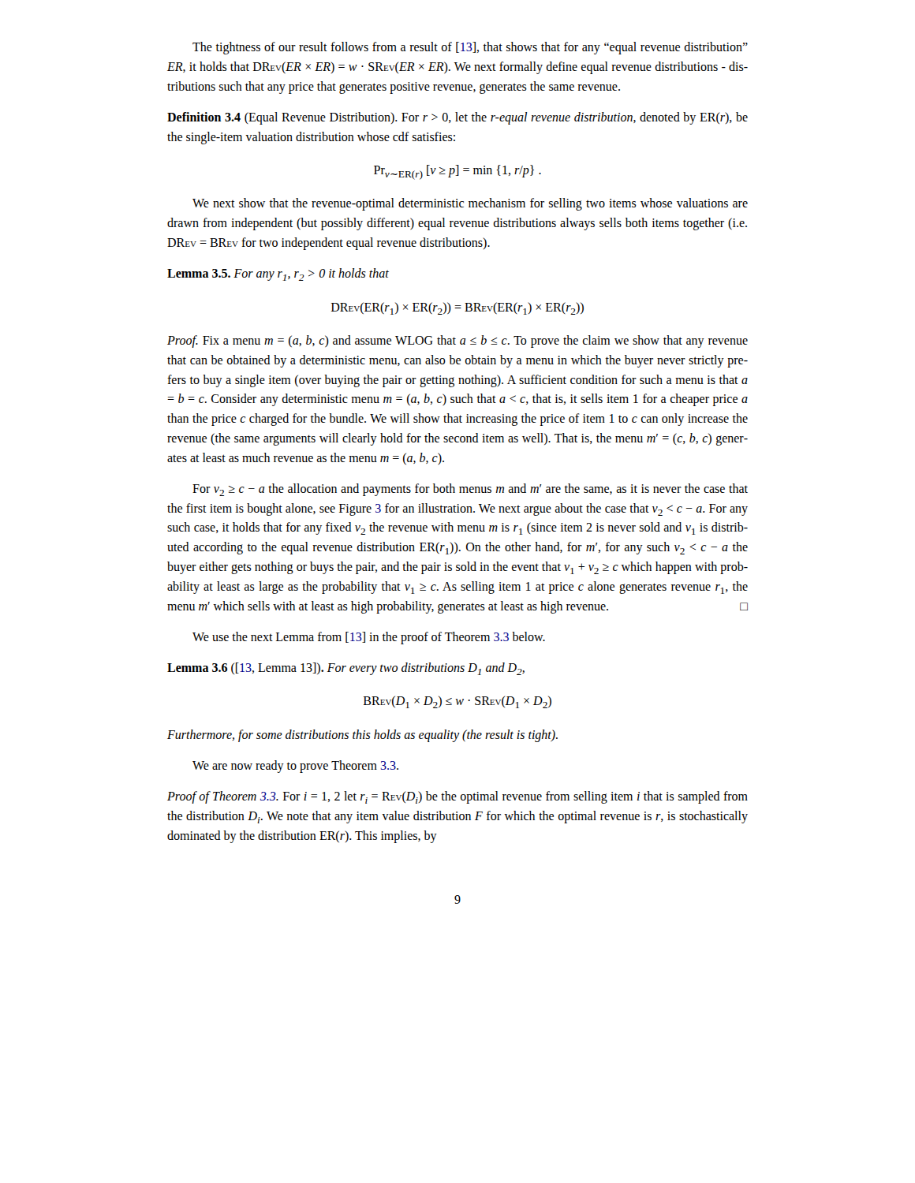The tightness of our result follows from a result of [13], that shows that for any “equal revenue distribution” ER, it holds that DRev(ER × ER) = w · SRev(ER × ER). We next formally define equal revenue distributions - distributions such that any price that generates positive revenue, generates the same revenue.
Definition 3.4 (Equal Revenue Distribution). For r > 0, let the r-equal revenue distribution, denoted by ER(r), be the single-item valuation distribution whose cdf satisfies:
Prv∼ER(r) [v ≥ p] = min {1, r/p} .
We next show that the revenue-optimal deterministic mechanism for selling two items whose valuations are drawn from independent (but possibly different) equal revenue distributions always sells both items together (i.e. DRev = BRev for two independent equal revenue distributions).
Lemma 3.5. For any r1, r2 > 0 it holds that
DRev(ER(r1) × ER(r2)) = BRev(ER(r1) × ER(r2))
Proof. Fix a menu m = (a, b, c) and assume WLOG that a ≤ b ≤ c. To prove the claim we show that any revenue that can be obtained by a deterministic menu, can also be obtain by a menu in which the buyer never strictly prefers to buy a single item (over buying the pair or getting nothing). A sufficient condition for such a menu is that a = b = c. Consider any deterministic menu m = (a, b, c) such that a < c, that is, it sells item 1 for a cheaper price a than the price c charged for the bundle. We will show that increasing the price of item 1 to c can only increase the revenue (the same arguments will clearly hold for the second item as well). That is, the menu m′ = (c, b, c) generates at least as much revenue as the menu m = (a, b, c).
For v2 ≥ c − a the allocation and payments for both menus m and m′ are the same, as it is never the case that the first item is bought alone, see Figure 3 for an illustration. We next argue about the case that v2 < c − a. For any such case, it holds that for any fixed v2 the revenue with menu m is r1 (since item 2 is never sold and v1 is distributed according to the equal revenue distribution ER(r1)). On the other hand, for m′, for any such v2 < c − a the buyer either gets nothing or buys the pair, and the pair is sold in the event that v1 + v2 ≥ c which happen with probability at least as large as the probability that v1 ≥ c. As selling item 1 at price c alone generates revenue r1, the menu m′ which sells with at least as high probability, generates at least as high revenue. □
We use the next Lemma from [13] in the proof of Theorem 3.3 below.
Lemma 3.6 ([13, Lemma 13]). For every two distributions D1 and D2,
BRev(D1 × D2) ≤ w · SRev(D1 × D2)
Furthermore, for some distributions this holds as equality (the result is tight).
We are now ready to prove Theorem 3.3.
Proof of Theorem 3.3. For i = 1, 2 let ri = Rev(Di) be the optimal revenue from selling item i that is sampled from the distribution Di. We note that any item value distribution F for which the optimal revenue is r, is stochastically dominated by the distribution ER(r). This implies, by
9